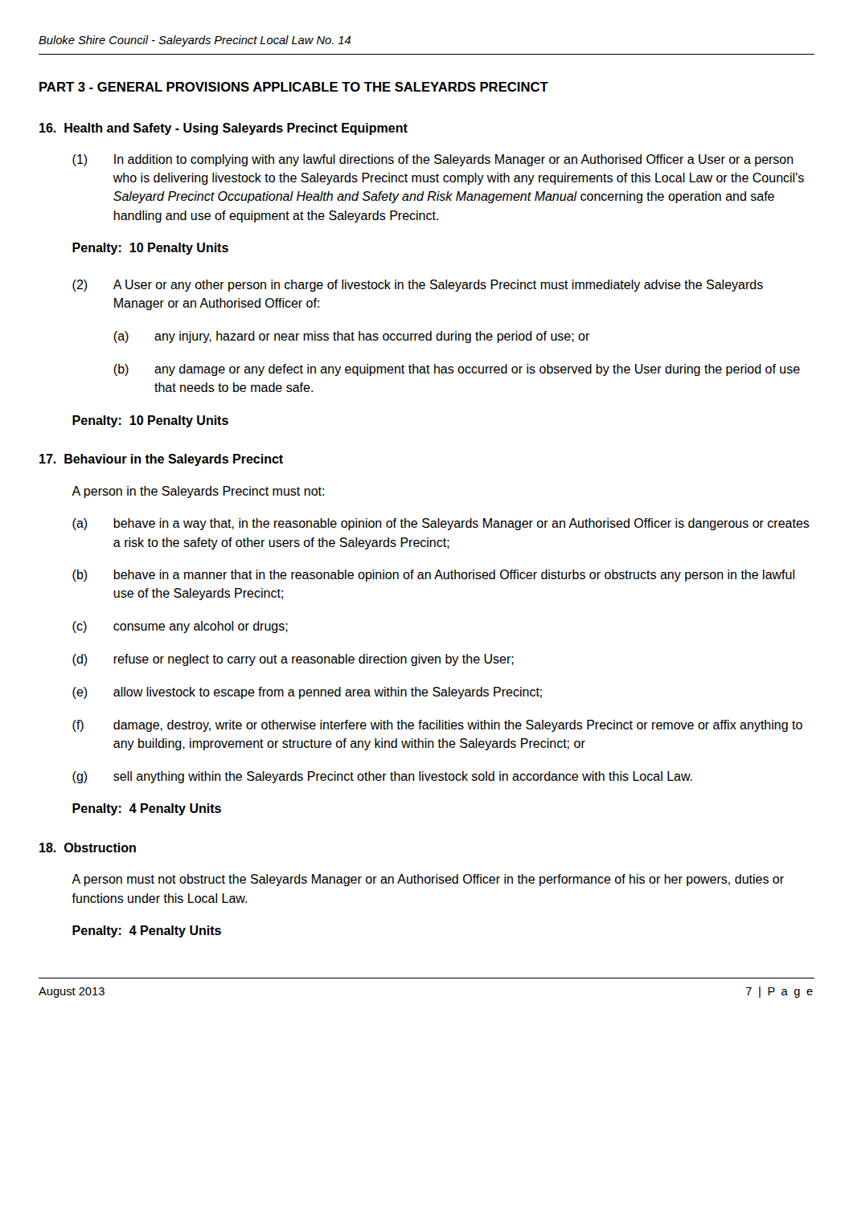Buloke Shire Council - Saleyards Precinct Local Law No. 14
PART 3 - GENERAL PROVISIONS APPLICABLE TO THE SALEYARDS PRECINCT
16. Health and Safety - Using Saleyards Precinct Equipment
(1)
In addition to complying with any lawful directions of the Saleyards Manager or an Authorised Officer a User or a person who is delivering livestock to the Saleyards Precinct must comply with any requirements of this Local Law or the Council's Saleyard Precinct Occupational Health and Safety and Risk Management Manual concerning the operation and safe handling and use of equipment at the Saleyards Precinct.
Penalty: 10 Penalty Units
(2)
A User or any other person in charge of livestock in the Saleyards Precinct must immediately advise the Saleyards Manager or an Authorised Officer of:
(a)
any injury, hazard or near miss that has occurred during the period of use; or
(b)
any damage or any defect in any equipment that has occurred or is observed by the User during the period of use that needs to be made safe.
Penalty: 10 Penalty Units
17. Behaviour in the Saleyards Precinct
A person in the Saleyards Precinct must not:
(a)
behave in a way that, in the reasonable opinion of the Saleyards Manager or an Authorised Officer is dangerous or creates a risk to the safety of other users of the Saleyards Precinct;
(b)
behave in a manner that in the reasonable opinion of an Authorised Officer disturbs or obstructs any person in the lawful use of the Saleyards Precinct;
(c)
consume any alcohol or drugs;
(d)
refuse or neglect to carry out a reasonable direction given by the User;
(e)
allow livestock to escape from a penned area within the Saleyards Precinct;
(f)
damage, destroy, write or otherwise interfere with the facilities within the Saleyards Precinct or remove or affix anything to any building, improvement or structure of any kind within the Saleyards Precinct; or
(g)
sell anything within the Saleyards Precinct other than livestock sold in accordance with this Local Law.
Penalty: 4 Penalty Units
18. Obstruction
A person must not obstruct the Saleyards Manager or an Authorised Officer in the performance of his or her powers, duties or functions under this Local Law.
Penalty: 4 Penalty Units
August 2013
7 | P a g e